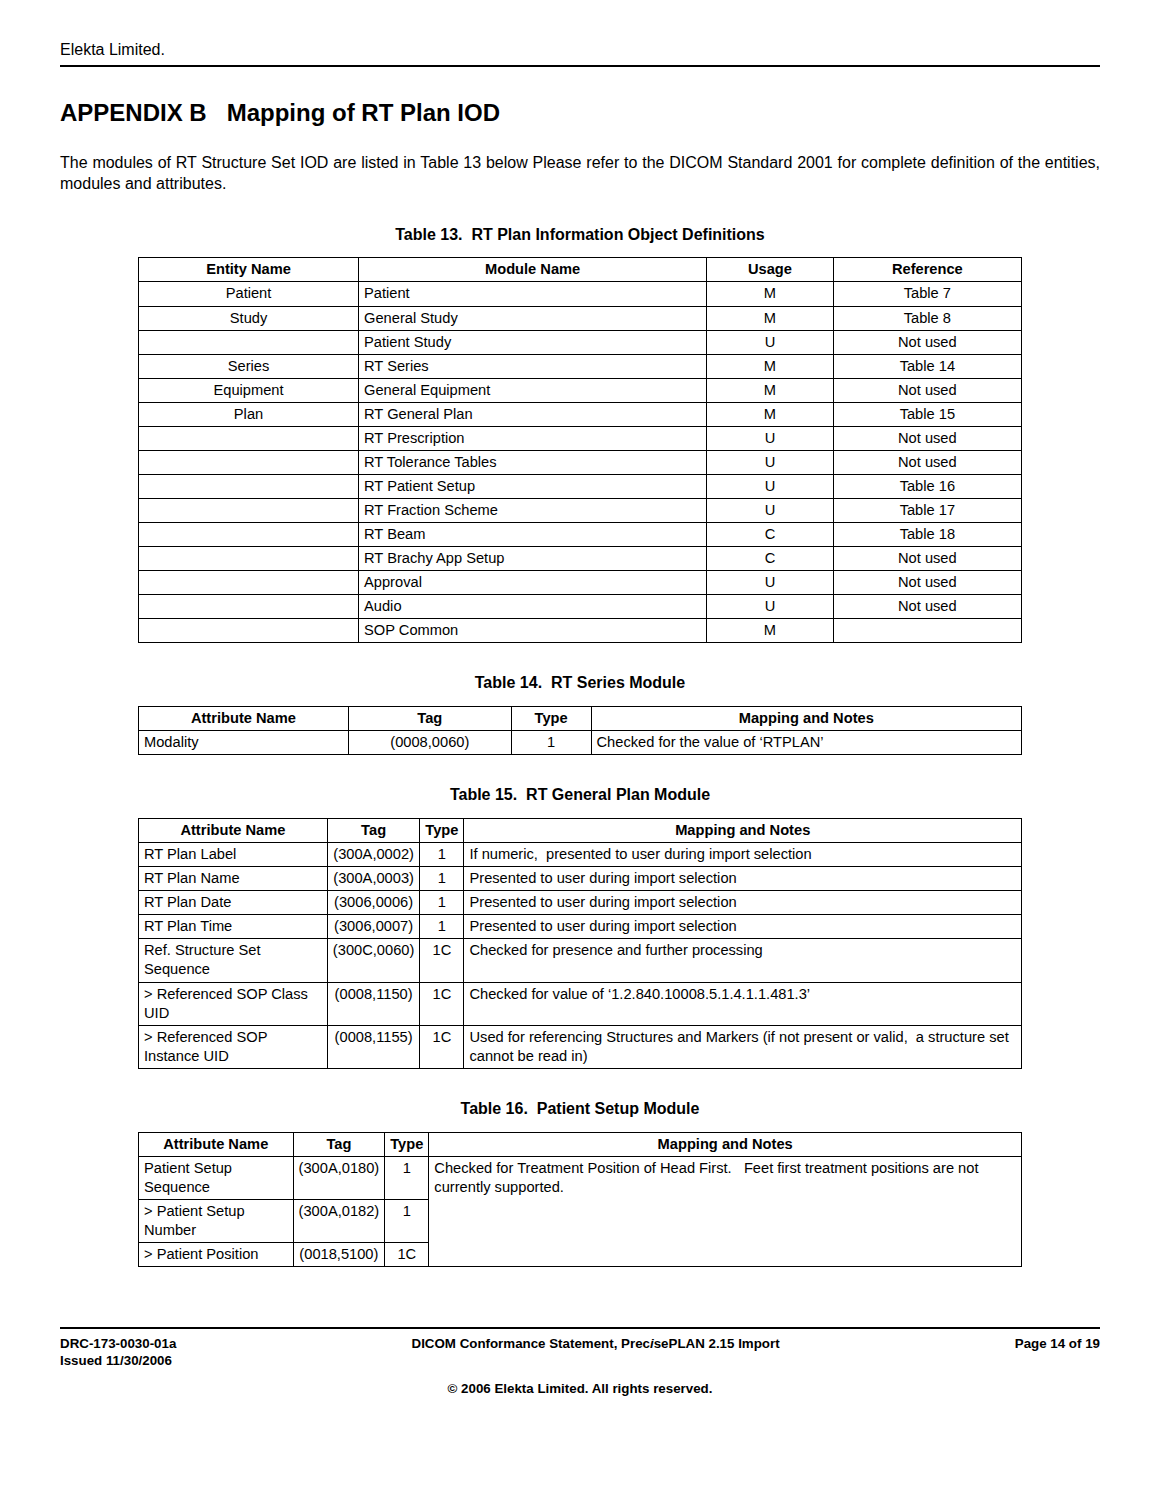Elekta Limited.
APPENDIX BMapping of RT Plan IOD
The modules of RT Structure Set IOD are listed in Table 13 below Please refer to the DICOM Standard 2001 for complete definition of the entities, modules and attributes.
Table 13. RT Plan Information Object Definitions
| Entity Name | Module Name | Usage | Reference |
| --- | --- | --- | --- |
| Patient | Patient | M | Table 7 |
| Study | General Study | M | Table 8 |
| | Patient Study | U | Not used |
| Series | RT Series | M | Table 14 |
| Equipment | General Equipment | M | Not used |
| Plan | RT General Plan | M | Table 15 |
| | RT Prescription | U | Not used |
| | RT Tolerance Tables | U | Not used |
| | RT Patient Setup | U | Table 16 |
| | RT Fraction Scheme | U | Table 17 |
| | RT Beam | C | Table 18 |
| | RT Brachy App Setup | C | Not used |
| | Approval | U | Not used |
| | Audio | U | Not used |
| | SOP Common | M | |
Table 14. RT Series Module
| Attribute Name | Tag | Type | Mapping and Notes |
| --- | --- | --- | --- |
| Modality | (0008,0060) | 1 | Checked for the value of ‘RTPLAN’ |
Table 15. RT General Plan Module
| Attribute Name | Tag | Type | Mapping and Notes |
| --- | --- | --- | --- |
| RT Plan Label | (300A,0002) | 1 | If numeric, presented to user during import selection |
| RT Plan Name | (300A,0003) | 1 | Presented to user during import selection |
| RT Plan Date | (3006,0006) | 1 | Presented to user during import selection |
| RT Plan Time | (3006,0007) | 1 | Presented to user during import selection |
| Ref. Structure Set Sequence | (300C,0060) | 1C | Checked for presence and further processing |
| > Referenced SOP Class UID | (0008,1150) | 1C | Checked for value of ‘1.2.840.10008.5.1.4.1.1.481.3’ |
| > Referenced SOP Instance UID | (0008,1155) | 1C | Used for referencing Structures and Markers (if not present or valid, a structure set cannot be read in) |
Table 16. Patient Setup Module
| Attribute Name | Tag | Type | Mapping and Notes |
| --- | --- | --- | --- |
| Patient Setup Sequence | (300A,0180) | 1 | Checked for Treatment Position of Head First. Feet first treatment positions are not currently supported. |
| > Patient Setup Number | (300A,0182) | 1 |
| > Patient Position | (0018,5100) | 1C |
DRC-173-0030-01a
Issued 11/30/2006
DICOM Conformance Statement, PrecisePLAN 2.15 Import
Page 14 of 19
© 2006 Elekta Limited. All rights reserved.